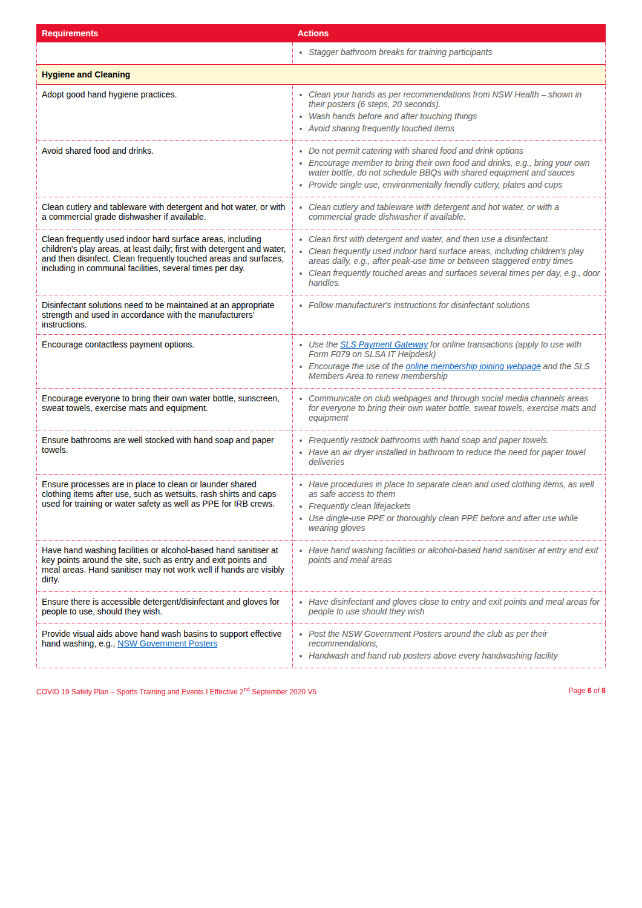| Requirements | Actions |
| --- | --- |
| | Stagger bathroom breaks for training participants |
| Hygiene and Cleaning |
| Adopt good hand hygiene practices. | Clean your hands as per recommendations from NSW Health – shown in their posters (6 steps, 20 seconds). Wash hands before and after touching things Avoid sharing frequently touched items |
| Avoid shared food and drinks. | Do not permit catering with shared food and drink options Encourage member to bring their own food and drinks, e.g., bring your own water bottle, do not schedule BBQs with shared equipment and sauces Provide single use, environmentally friendly cutlery, plates and cups |
| Clean cutlery and tableware with detergent and hot water, or with a commercial grade dishwasher if available. | Clean cutlery and tableware with detergent and hot water, or with a commercial grade dishwasher if available. |
| Clean frequently used indoor hard surface areas, including children's play areas, at least daily; first with detergent and water, and then disinfect. Clean frequently touched areas and surfaces, including in communal facilities, several times per day. | Clean first with detergent and water, and then use a disinfectant. Clean frequently used indoor hard surface areas, including children's play areas daily, e.g., after peak-use time or between staggered entry times Clean frequently touched areas and surfaces several times per day, e.g., door handles. |
| Disinfectant solutions need to be maintained at an appropriate strength and used in accordance with the manufacturers' instructions. | Follow manufacturer's instructions for disinfectant solutions |
| Encourage contactless payment options. | Use the SLS Payment Gateway for online transactions (apply to use with Form F079 on SLSA IT Helpdesk) Encourage the use of the online membership joining webpage and the SLS Members Area to renew membership |
| Encourage everyone to bring their own water bottle, sunscreen, sweat towels, exercise mats and equipment. | Communicate on club webpages and through social media channels areas for everyone to bring their own water bottle, sweat towels, exercise mats and equipment |
| Ensure bathrooms are well stocked with hand soap and paper towels. | Frequently restock bathrooms with hand soap and paper towels. Have an air dryer installed in bathroom to reduce the need for paper towel deliveries |
| Ensure processes are in place to clean or launder shared clothing items after use, such as wetsuits, rash shirts and caps used for training or water safety as well as PPE for IRB crews. | Have procedures in place to separate clean and used clothing items, as well as safe access to them Frequently clean lifejackets Use dingle-use PPE or thoroughly clean PPE before and after use while wearing gloves |
| Have hand washing facilities or alcohol-based hand sanitiser at key points around the site, such as entry and exit points and meal areas. Hand sanitiser may not work well if hands are visibly dirty. | Have hand washing facilities or alcohol-based hand sanitiser at entry and exit points and meal areas |
| Ensure there is accessible detergent/disinfectant and gloves for people to use, should they wish. | Have disinfectant and gloves close to entry and exit points and meal areas for people to use should they wish |
| Provide visual aids above hand wash basins to support effective hand washing, e.g., NSW Government Posters | Post the NSW Government Posters around the club as per their recommendations, Handwash and hand rub posters above every handwashing facility |
COVID 19 Safety Plan – Sports Training and Events I Effective 2nd September 2020 V5
Page 6 of 8